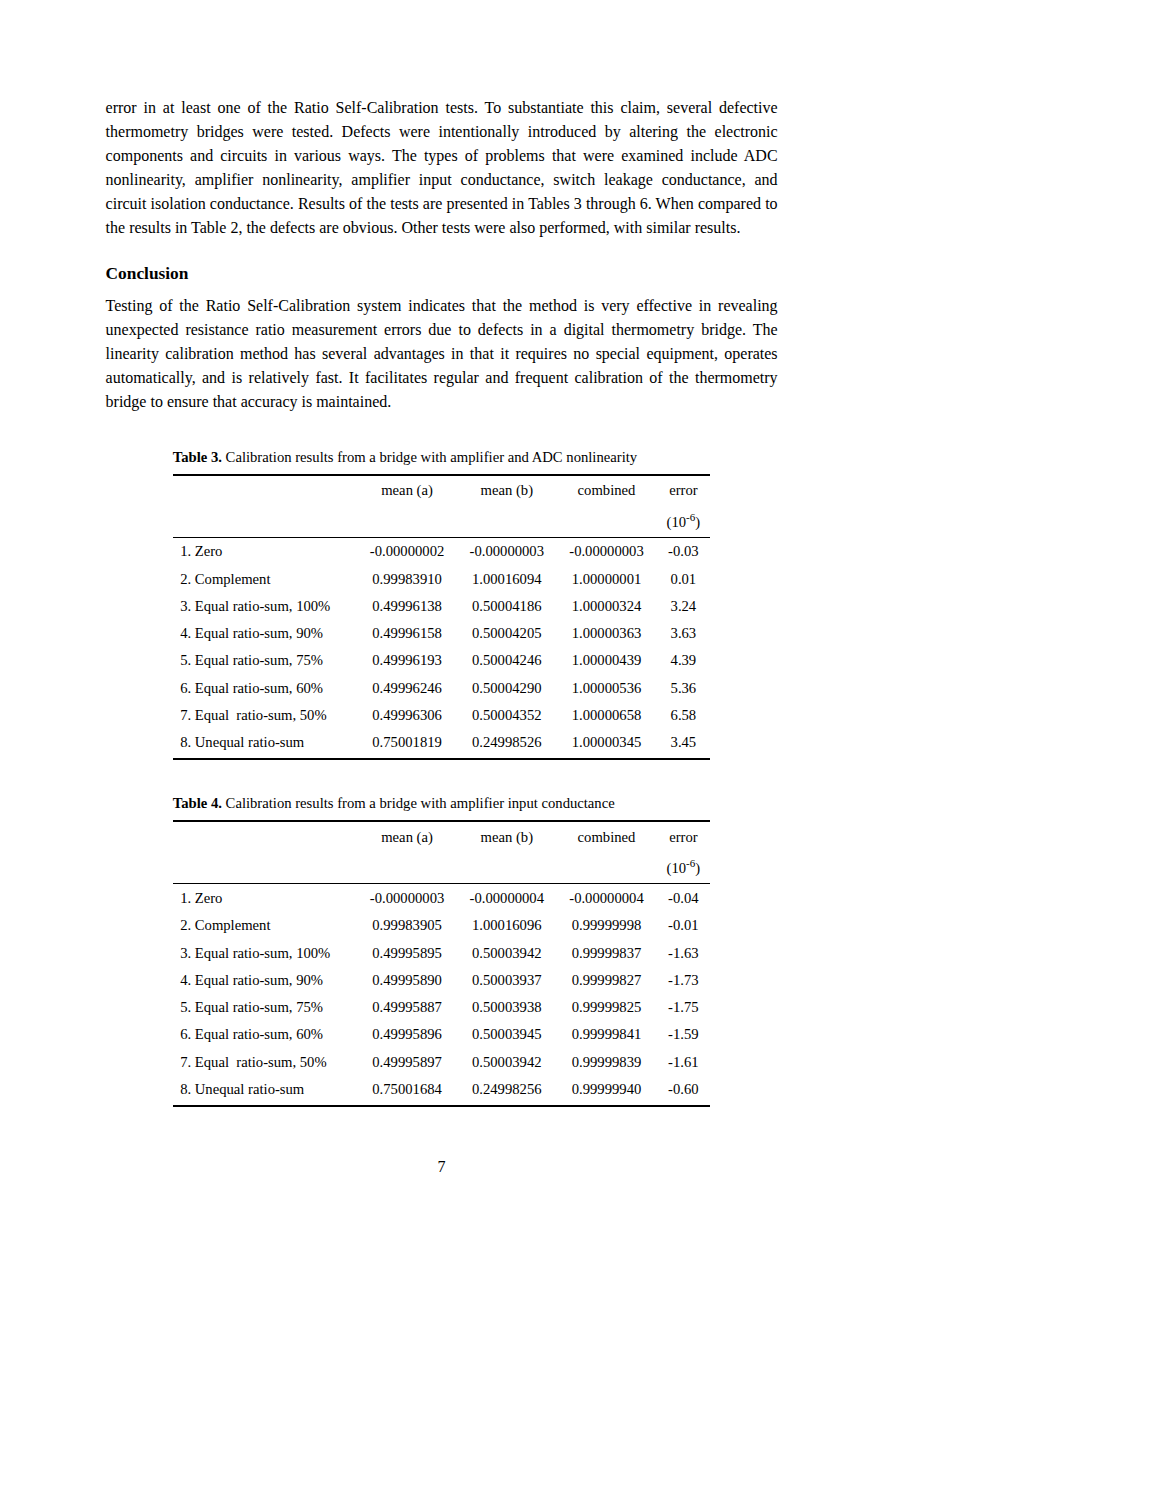error in at least one of the Ratio Self-Calibration tests. To substantiate this claim, several defective thermometry bridges were tested. Defects were intentionally introduced by altering the electronic components and circuits in various ways. The types of problems that were examined include ADC nonlinearity, amplifier nonlinearity, amplifier input conductance, switch leakage conductance, and circuit isolation conductance. Results of the tests are presented in Tables 3 through 6. When compared to the results in Table 2, the defects are obvious. Other tests were also performed, with similar results.
Conclusion
Testing of the Ratio Self-Calibration system indicates that the method is very effective in revealing unexpected resistance ratio measurement errors due to defects in a digital thermometry bridge. The linearity calibration method has several advantages in that it requires no special equipment, operates automatically, and is relatively fast. It facilitates regular and frequent calibration of the thermometry bridge to ensure that accuracy is maintained.
Table 3. Calibration results from a bridge with amplifier and ADC nonlinearity
| | mean (a) | mean (b) | combined | error |
| --- | --- | --- | --- | --- |
| | | | | (10 -6 ) |
| 1. Zero | -0.00000002 | -0.00000003 | -0.00000003 | -0.03 |
| 2. Complement | 0.99983910 | 1.00016094 | 1.00000001 | 0.01 |
| 3. Equal ratio-sum, 100% | 0.49996138 | 0.50004186 | 1.00000324 | 3.24 |
| 4. Equal ratio-sum, 90% | 0.49996158 | 0.50004205 | 1.00000363 | 3.63 |
| 5. Equal ratio-sum, 75% | 0.49996193 | 0.50004246 | 1.00000439 | 4.39 |
| 6. Equal ratio-sum, 60% | 0.49996246 | 0.50004290 | 1.00000536 | 5.36 |
| 7. Equal ratio-sum, 50% | 0.49996306 | 0.50004352 | 1.00000658 | 6.58 |
| 8. Unequal ratio-sum | 0.75001819 | 0.24998526 | 1.00000345 | 3.45 |
Table 4. Calibration results from a bridge with amplifier input conductance
| | mean (a) | mean (b) | combined | error |
| --- | --- | --- | --- | --- |
| | | | | (10 -6 ) |
| 1. Zero | -0.00000003 | -0.00000004 | -0.00000004 | -0.04 |
| 2. Complement | 0.99983905 | 1.00016096 | 0.99999998 | -0.01 |
| 3. Equal ratio-sum, 100% | 0.49995895 | 0.50003942 | 0.99999837 | -1.63 |
| 4. Equal ratio-sum, 90% | 0.49995890 | 0.50003937 | 0.99999827 | -1.73 |
| 5. Equal ratio-sum, 75% | 0.49995887 | 0.50003938 | 0.99999825 | -1.75 |
| 6. Equal ratio-sum, 60% | 0.49995896 | 0.50003945 | 0.99999841 | -1.59 |
| 7. Equal ratio-sum, 50% | 0.49995897 | 0.50003942 | 0.99999839 | -1.61 |
| 8. Unequal ratio-sum | 0.75001684 | 0.24998256 | 0.99999940 | -0.60 |
7